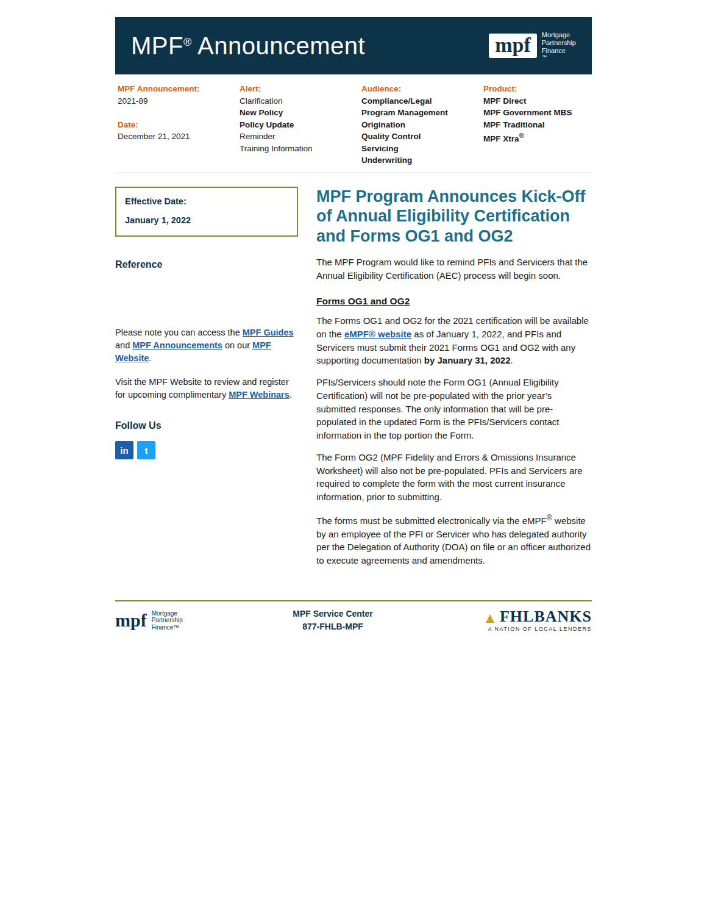MPF® Announcement
mpf Mortgage Partnership Finance™
MPF Announcement:
2021-89
Date:
December 21, 2021
Alert:
Clarification
New Policy
Policy Update
Reminder
Training Information
Audience:
Compliance/Legal
Program Management
Origination
Quality Control
Servicing
Underwriting
Product:
MPF Direct
MPF Government MBS
MPF Traditional
MPF Xtra®
Effective Date:
January 1, 2022
Reference
Please note you can access the MPF Guides and MPF Announcements on our MPF Website.
Visit the MPF Website to review and register for upcoming complimentary MPF Webinars.
Follow Us
in t
MPF Program Announces Kick-Off of Annual Eligibility Certification and Forms OG1 and OG2
The MPF Program would like to remind PFIs and Servicers that the Annual Eligibility Certification (AEC) process will begin soon.
Forms OG1 and OG2
The Forms OG1 and OG2 for the 2021 certification will be available on the eMPF® website as of January 1, 2022, and PFIs and Servicers must submit their 2021 Forms OG1 and OG2 with any supporting documentation by January 31, 2022.
PFIs/Servicers should note the Form OG1 (Annual Eligibility Certification) will not be pre-populated with the prior year’s submitted responses. The only information that will be pre-populated in the updated Form is the PFIs/Servicers contact information in the top portion the Form.
The Form OG2 (MPF Fidelity and Errors & Omissions Insurance Worksheet) will also not be pre-populated. PFIs and Servicers are required to complete the form with the most current insurance information, prior to submitting.
The forms must be submitted electronically via the eMPF® website by an employee of the PFI or Servicer who has delegated authority per the Delegation of Authority (DOA) on file or an officer authorized to execute agreements and amendments.
mpf Mortgage Partnership Finance™
MPF Service Center
877-FHLB-MPF
▲FHLBANKS
A NATION OF LOCAL LENDERS